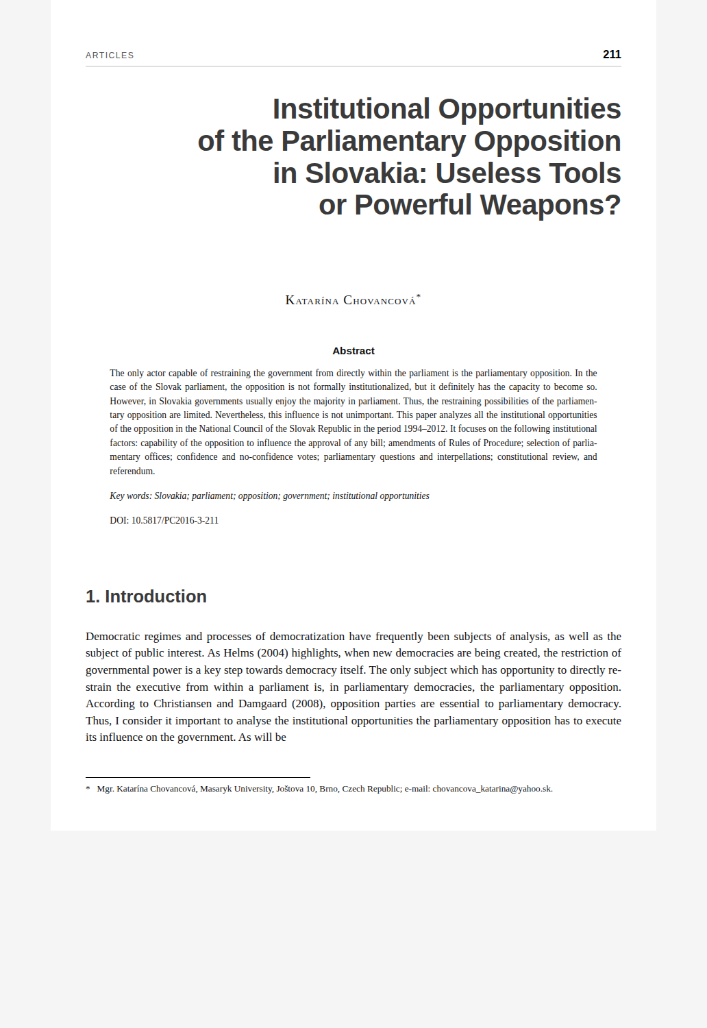Articles 211
Institutional Opportunities
of the Parliamentary Opposition
in Slovakia: Useless Tools
or Powerful Weapons?
Katarína Chovancová*
Abstract
The only actor capable of restraining the government from directly within the parliament is the parliamentary opposition. In the case of the Slovak parliament, the opposition is not formally institutionalized, but it definitely has the capacity to become so. However, in Slovakia governments usually enjoy the majority in parliament. Thus, the restraining possibilities of the parliamentary opposition are limited. Nevertheless, this influence is not unimportant. This paper analyzes all the institutional opportunities of the opposition in the National Council of the Slovak Republic in the period 1994–2012. It focuses on the following institutional factors: capability of the opposition to influence the approval of any bill; amendments of Rules of Procedure; selection of parliamentary offices; confidence and no-confidence votes; parliamentary questions and interpellations; constitutional review, and referendum.
Key words: Slovakia; parliament; opposition; government; institutional opportunities
DOI: 10.5817/PC2016-3-211
1. Introduction
Democratic regimes and processes of democratization have frequently been subjects of analysis, as well as the subject of public interest. As Helms (2004) highlights, when new democracies are being created, the restriction of governmental power is a key step towards democracy itself. The only subject which has opportunity to directly restrain the executive from within a parliament is, in parliamentary democracies, the parliamentary opposition. According to Christiansen and Damgaard (2008), opposition parties are essential to parliamentary democracy. Thus, I consider it important to analyse the institutional opportunities the parliamentary opposition has to execute its influence on the government. As will be
* Mgr. Katarína Chovancová, Masaryk University, Joštova 10, Brno, Czech Republic; e-mail: chovancova_katarina@yahoo.sk.